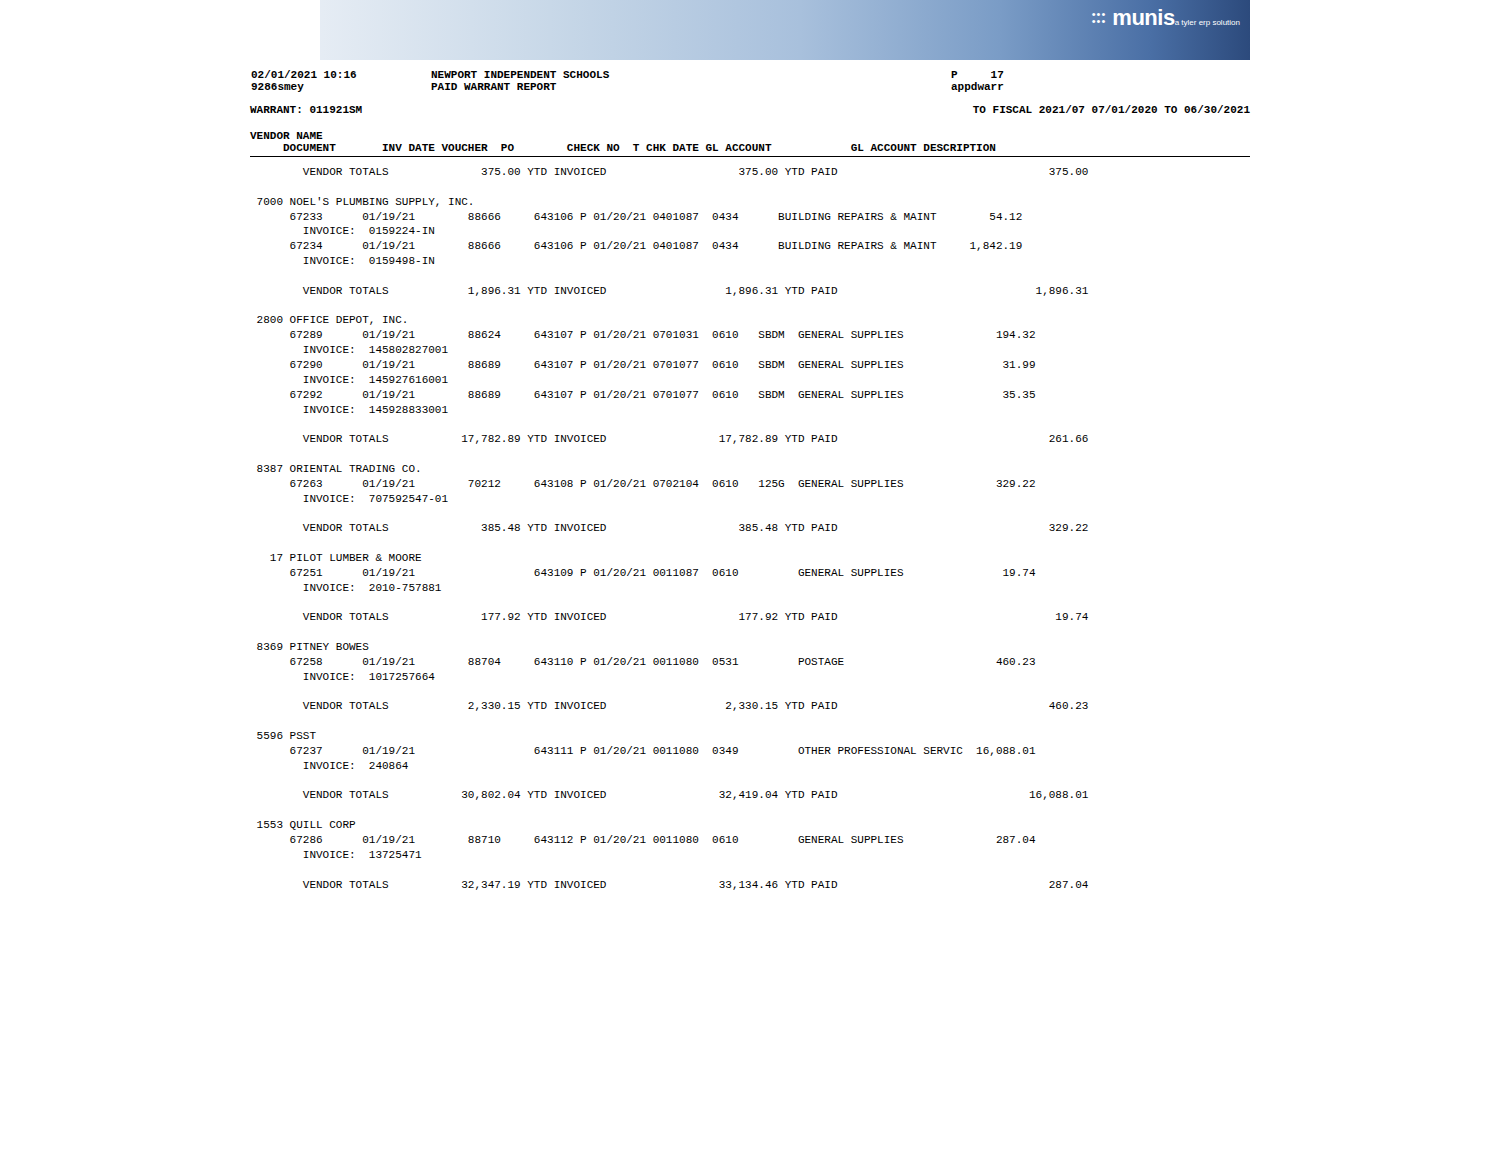••••••munis a tyler erp solution
| 02/01/2021 10:16 9286smey | NEWPORT INDEPENDENT SCHOOLS PAID WARRANT REPORT | P 17 appdwarr |
WARRANT: 011921SMTO FISCAL 2021/07 07/01/2020 TO 06/30/2021
VENDOR NAME DOCUMENT INV DATE VOUCHER PO CHECK NO T CHK DATE GL ACCOUNT GL ACCOUNT DESCRIPTION
        VENDOR TOTALS              375.00 YTD INVOICED                    375.00 YTD PAID                                375.00

 7000 NOEL'S PLUMBING SUPPLY, INC.
      67233      01/19/21        88666     643106 P 01/20/21 0401087  0434      BUILDING REPAIRS & MAINT        54.12
        INVOICE:  0159224-IN
      67234      01/19/21        88666     643106 P 01/20/21 0401087  0434      BUILDING REPAIRS & MAINT     1,842.19
        INVOICE:  0159498-IN

        VENDOR TOTALS            1,896.31 YTD INVOICED                  1,896.31 YTD PAID                              1,896.31

 2800 OFFICE DEPOT, INC.
      67289      01/19/21        88624     643107 P 01/20/21 0701031  0610   SBDM  GENERAL SUPPLIES              194.32
        INVOICE:  145802827001
      67290      01/19/21        88689     643107 P 01/20/21 0701077  0610   SBDM  GENERAL SUPPLIES               31.99
        INVOICE:  145927616001
      67292      01/19/21        88689     643107 P 01/20/21 0701077  0610   SBDM  GENERAL SUPPLIES               35.35
        INVOICE:  145928833001

        VENDOR TOTALS           17,782.89 YTD INVOICED                 17,782.89 YTD PAID                                261.66

 8387 ORIENTAL TRADING CO.
      67263      01/19/21        70212     643108 P 01/20/21 0702104  0610   125G  GENERAL SUPPLIES              329.22
        INVOICE:  707592547-01

        VENDOR TOTALS              385.48 YTD INVOICED                    385.48 YTD PAID                                329.22

   17 PILOT LUMBER & MOORE
      67251      01/19/21                  643109 P 01/20/21 0011087  0610         GENERAL SUPPLIES               19.74
        INVOICE:  2010-757881

        VENDOR TOTALS              177.92 YTD INVOICED                    177.92 YTD PAID                                 19.74

 8369 PITNEY BOWES
      67258      01/19/21        88704     643110 P 01/20/21 0011080  0531         POSTAGE                       460.23
        INVOICE:  1017257664

        VENDOR TOTALS            2,330.15 YTD INVOICED                  2,330.15 YTD PAID                                460.23

 5596 PSST
      67237      01/19/21                  643111 P 01/20/21 0011080  0349         OTHER PROFESSIONAL SERVIC  16,088.01
        INVOICE:  240864

        VENDOR TOTALS           30,802.04 YTD INVOICED                 32,419.04 YTD PAID                             16,088.01

 1553 QUILL CORP
      67286      01/19/21        88710     643112 P 01/20/21 0011080  0610         GENERAL SUPPLIES              287.04
        INVOICE:  13725471

        VENDOR TOTALS           32,347.19 YTD INVOICED                 33,134.46 YTD PAID                                287.04